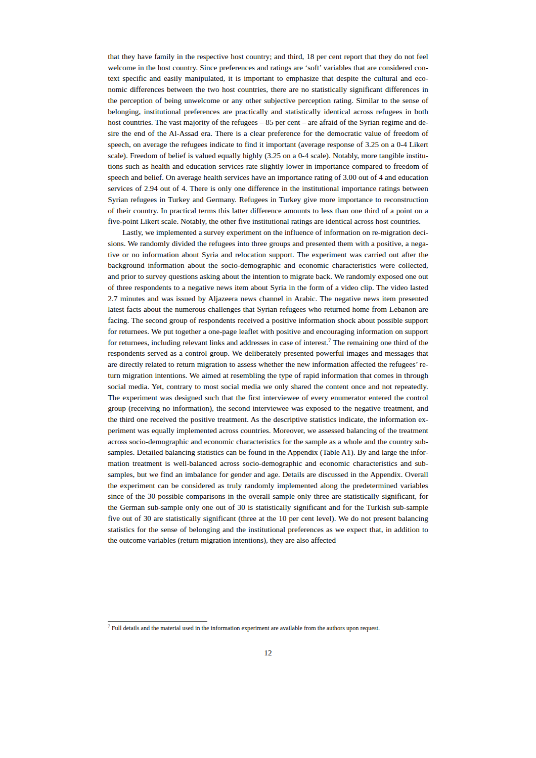that they have family in the respective host country; and third, 18 per cent report that they do not feel welcome in the host country. Since preferences and ratings are ‘soft’ variables that are considered context specific and easily manipulated, it is important to emphasize that despite the cultural and economic differences between the two host countries, there are no statistically significant differences in the perception of being unwelcome or any other subjective perception rating. Similar to the sense of belonging, institutional preferences are practically and statistically identical across refugees in both host countries. The vast majority of the refugees – 85 per cent – are afraid of the Syrian regime and desire the end of the Al-Assad era. There is a clear preference for the democratic value of freedom of speech, on average the refugees indicate to find it important (average response of 3.25 on a 0-4 Likert scale). Freedom of belief is valued equally highly (3.25 on a 0-4 scale). Notably, more tangible institutions such as health and education services rate slightly lower in importance compared to freedom of speech and belief. On average health services have an importance rating of 3.00 out of 4 and education services of 2.94 out of 4. There is only one difference in the institutional importance ratings between Syrian refugees in Turkey and Germany. Refugees in Turkey give more importance to reconstruction of their country. In practical terms this latter difference amounts to less than one third of a point on a five-point Likert scale. Notably, the other five institutional ratings are identical across host countries.
Lastly, we implemented a survey experiment on the influence of information on re-migration decisions. We randomly divided the refugees into three groups and presented them with a positive, a negative or no information about Syria and relocation support. The experiment was carried out after the background information about the socio-demographic and economic characteristics were collected, and prior to survey questions asking about the intention to migrate back. We randomly exposed one out of three respondents to a negative news item about Syria in the form of a video clip. The video lasted 2.7 minutes and was issued by Aljazeera news channel in Arabic. The negative news item presented latest facts about the numerous challenges that Syrian refugees who returned home from Lebanon are facing. The second group of respondents received a positive information shock about possible support for returnees. We put together a one-page leaflet with positive and encouraging information on support for returnees, including relevant links and addresses in case of interest.7 The remaining one third of the respondents served as a control group. We deliberately presented powerful images and messages that are directly related to return migration to assess whether the new information affected the refugees’ return migration intentions. We aimed at resembling the type of rapid information that comes in through social media. Yet, contrary to most social media we only shared the content once and not repeatedly. The experiment was designed such that the first interviewee of every enumerator entered the control group (receiving no information), the second interviewee was exposed to the negative treatment, and the third one received the positive treatment. As the descriptive statistics indicate, the information experiment was equally implemented across countries. Moreover, we assessed balancing of the treatment across socio-demographic and economic characteristics for the sample as a whole and the country sub-samples. Detailed balancing statistics can be found in the Appendix (Table A1). By and large the information treatment is well-balanced across socio-demographic and economic characteristics and sub-samples, but we find an imbalance for gender and age. Details are discussed in the Appendix. Overall the experiment can be considered as truly randomly implemented along the predetermined variables since of the 30 possible comparisons in the overall sample only three are statistically significant, for the German sub-sample only one out of 30 is statistically significant and for the Turkish sub-sample five out of 30 are statistically significant (three at the 10 per cent level). We do not present balancing statistics for the sense of belonging and the institutional preferences as we expect that, in addition to the outcome variables (return migration intentions), they are also affected
7 Full details and the material used in the information experiment are available from the authors upon request.
12